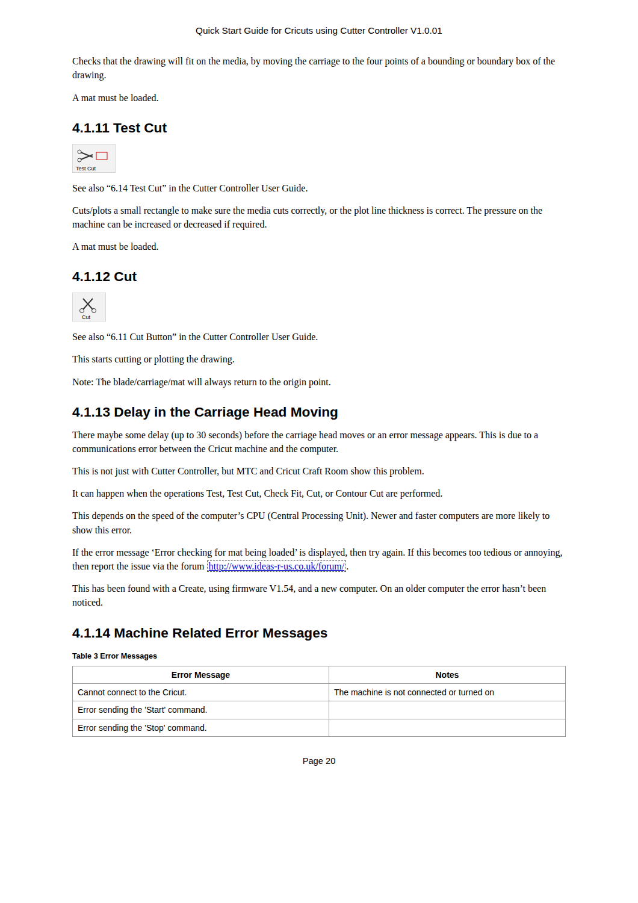Quick Start Guide for Cricuts using Cutter Controller V1.0.01
Checks that the drawing will fit on the media, by moving the carriage to the four points of a bounding or boundary box of the drawing.
A mat must be loaded.
4.1.11 Test Cut
See also “6.14 Test Cut” in the Cutter Controller User Guide.
Cuts/plots a small rectangle to make sure the media cuts correctly, or the plot line thickness is correct. The pressure on the machine can be increased or decreased if required.
A mat must be loaded.
4.1.12 Cut
See also “6.11 Cut Button” in the Cutter Controller User Guide.
This starts cutting or plotting the drawing.
Note: The blade/carriage/mat will always return to the origin point.
4.1.13 Delay in the Carriage Head Moving
There maybe some delay (up to 30 seconds) before the carriage head moves or an error message appears. This is due to a communications error between the Cricut machine and the computer.
This is not just with Cutter Controller, but MTC and Cricut Craft Room show this problem.
It can happen when the operations Test, Test Cut, Check Fit, Cut, or Contour Cut are performed.
This depends on the speed of the computer’s CPU (Central Processing Unit). Newer and faster computers are more likely to show this error.
If the error message ‘Error checking for mat being loaded’ is displayed, then try again. If this becomes too tedious or annoying, then report the issue via the forum http://www.ideas-r-us.co.uk/forum/.
This has been found with a Create, using firmware V1.54, and a new computer. On an older computer the error hasn’t been noticed.
4.1.14 Machine Related Error Messages
Table 3 Error Messages
| Error Message | Notes |
| --- | --- |
| Cannot connect to the Cricut. | The machine is not connected or turned on |
| Error sending the 'Start' command. | |
| Error sending the 'Stop' command. | |
Page 20